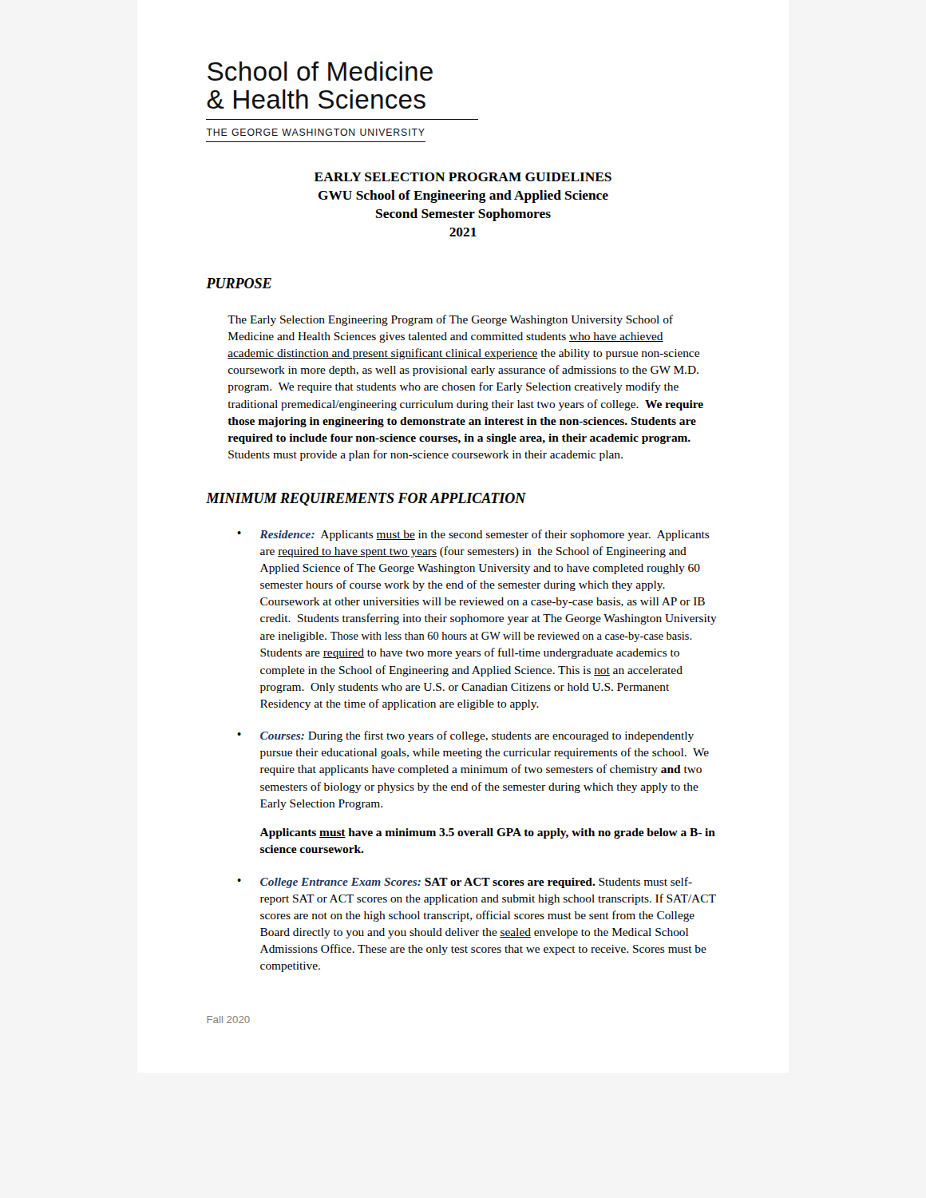School of Medicine
& Health Sciences
THE GEORGE WASHINGTON UNIVERSITY
EARLY SELECTION PROGRAM GUIDELINES GWU School of Engineering and Applied Science Second Semester Sophomores 2021
PURPOSE
The Early Selection Engineering Program of The George Washington University School of Medicine and Health Sciences gives talented and committed students who have achieved academic distinction and present significant clinical experience the ability to pursue non-science coursework in more depth, as well as provisional early assurance of admissions to the GW M.D. program. We require that students who are chosen for Early Selection creatively modify the traditional premedical/engineering curriculum during their last two years of college. We require those majoring in engineering to demonstrate an interest in the non-sciences. Students are required to include four non-science courses, in a single area, in their academic program. Students must provide a plan for non-science coursework in their academic plan.
MINIMUM REQUIREMENTS FOR APPLICATION
Residence: Applicants must be in the second semester of their sophomore year. Applicants are required to have spent two years (four semesters) in the School of Engineering and Applied Science of The George Washington University and to have completed roughly 60 semester hours of course work by the end of the semester during which they apply. Coursework at other universities will be reviewed on a case-by-case basis, as will AP or IB credit. Students transferring into their sophomore year at The George Washington University are ineligible. Those with less than 60 hours at GW will be reviewed on a case-by-case basis. Students are required to have two more years of full-time undergraduate academics to complete in the School of Engineering and Applied Science. This is not an accelerated program. Only students who are U.S. or Canadian Citizens or hold U.S. Permanent Residency at the time of application are eligible to apply.
Courses: During the first two years of college, students are encouraged to independently pursue their educational goals, while meeting the curricular requirements of the school. We require that applicants have completed a minimum of two semesters of chemistry and two semesters of biology or physics by the end of the semester during which they apply to the Early Selection Program.
Applicants must have a minimum 3.5 overall GPA to apply, with no grade below a B- in science coursework.
College Entrance Exam Scores: SAT or ACT scores are required. Students must self-report SAT or ACT scores on the application and submit high school transcripts. If SAT/ACT scores are not on the high school transcript, official scores must be sent from the College Board directly to you and you should deliver the sealed envelope to the Medical School Admissions Office. These are the only test scores that we expect to receive. Scores must be competitive.
Fall 2020